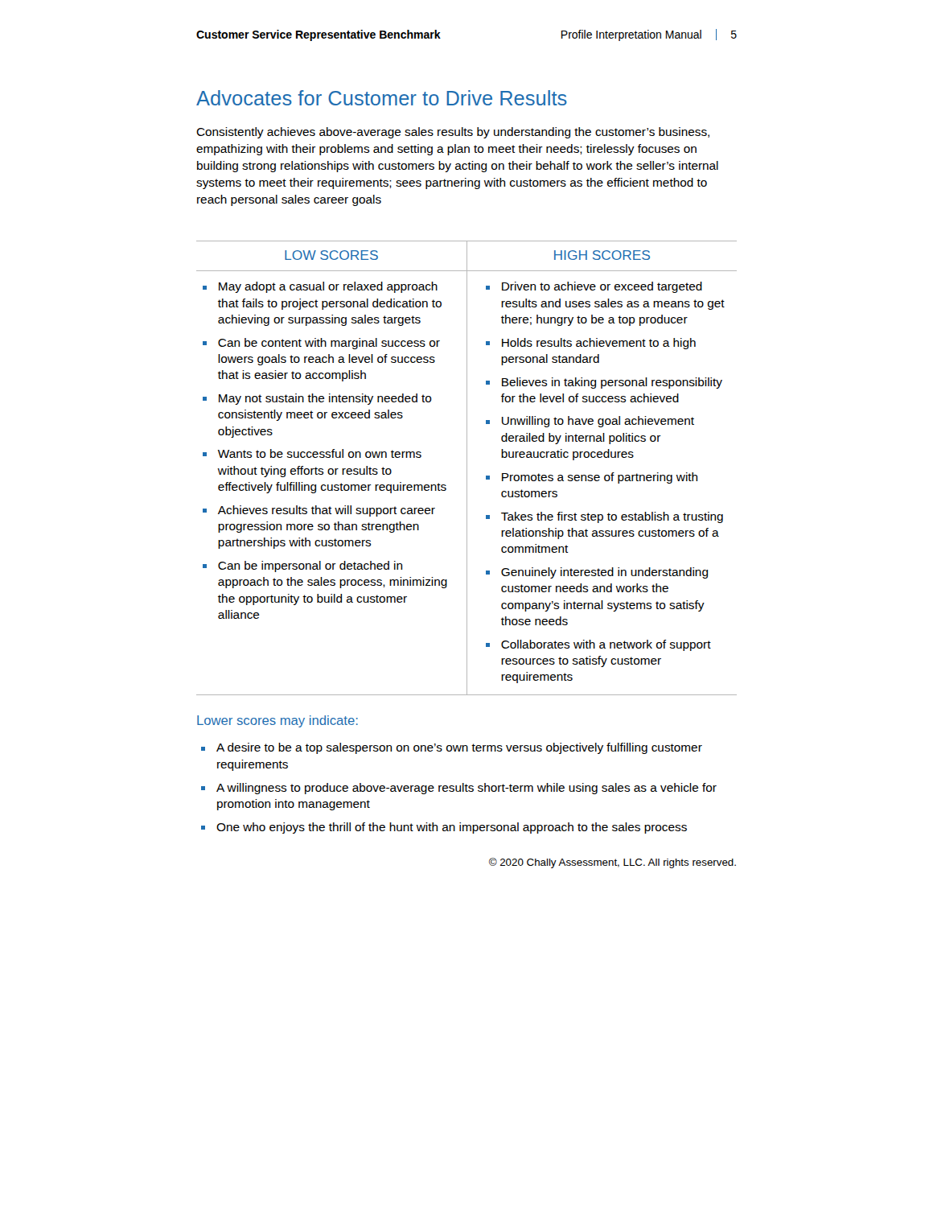Customer Service Representative Benchmark
Profile Interpretation Manual 5
Advocates for Customer to Drive Results
Consistently achieves above-average sales results by understanding the customer’s business, empathizing with their problems and setting a plan to meet their needs; tirelessly focuses on building strong relationships with customers by acting on their behalf to work the seller’s internal systems to meet their requirements; sees partnering with customers as the efficient method to reach personal sales career goals
| LOW SCORES | HIGH SCORES |
| --- | --- |
| May adopt a casual or relaxed approach that fails to project personal dedication to achieving or surpassing sales targets Can be content with marginal success or lowers goals to reach a level of success that is easier to accomplish May not sustain the intensity needed to consistently meet or exceed sales objectives Wants to be successful on own terms without tying efforts or results to effectively fulfilling customer requirements Achieves results that will support career progression more so than strengthen partnerships with customers Can be impersonal or detached in approach to the sales process, minimizing the opportunity to build a customer alliance | Driven to achieve or exceed targeted results and uses sales as a means to get there; hungry to be a top producer Holds results achievement to a high personal standard Believes in taking personal responsibility for the level of success achieved Unwilling to have goal achievement derailed by internal politics or bureaucratic procedures Promotes a sense of partnering with customers Takes the first step to establish a trusting relationship that assures customers of a commitment Genuinely interested in understanding customer needs and works the company’s internal systems to satisfy those needs Collaborates with a network of support resources to satisfy customer requirements |
Lower scores may indicate:
A desire to be a top salesperson on one’s own terms versus objectively fulfilling customer requirements
A willingness to produce above-average results short-term while using sales as a vehicle for promotion into management
One who enjoys the thrill of the hunt with an impersonal approach to the sales process
© 2020 Chally Assessment, LLC. All rights reserved.